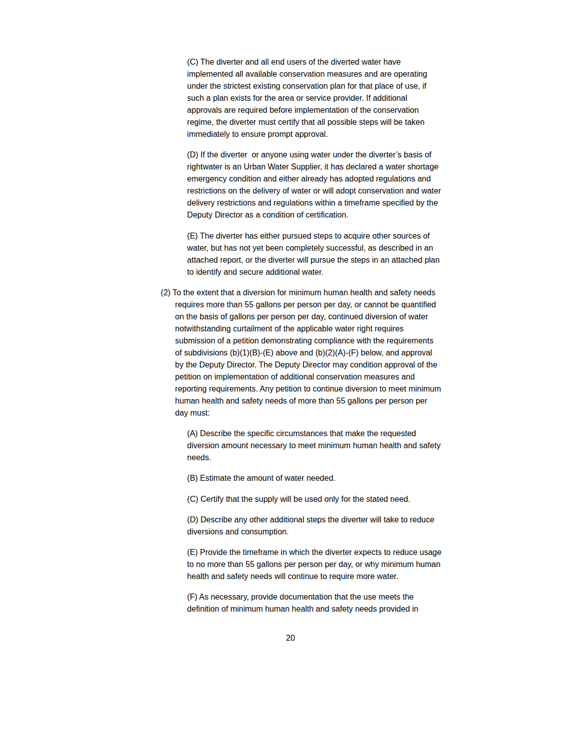(C) The diverter and all end users of the diverted water have implemented all available conservation measures and are operating under the strictest existing conservation plan for that place of use, if such a plan exists for the area or service provider. If additional approvals are required before implementation of the conservation regime, the diverter must certify that all possible steps will be taken immediately to ensure prompt approval.
(D) If the diverter or anyone using water under the diverter’s basis of rightwater is an Urban Water Supplier, it has declared a water shortage emergency condition and either already has adopted regulations and restrictions on the delivery of water or will adopt conservation and water delivery restrictions and regulations within a timeframe specified by the Deputy Director as a condition of certification.
(E) The diverter has either pursued steps to acquire other sources of water, but has not yet been completely successful, as described in an attached report, or the diverter will pursue the steps in an attached plan to identify and secure additional water.
(2) To the extent that a diversion for minimum human health and safety needs requires more than 55 gallons per person per day, or cannot be quantified on the basis of gallons per person per day, continued diversion of water notwithstanding curtailment of the applicable water right requires submission of a petition demonstrating compliance with the requirements of subdivisions (b)(1)(B)-(E) above and (b)(2)(A)-(F) below, and approval by the Deputy Director. The Deputy Director may condition approval of the petition on implementation of additional conservation measures and reporting requirements. Any petition to continue diversion to meet minimum human health and safety needs of more than 55 gallons per person per day must:
(A) Describe the specific circumstances that make the requested diversion amount necessary to meet minimum human health and safety needs.
(B) Estimate the amount of water needed.
(C) Certify that the supply will be used only for the stated need.
(D) Describe any other additional steps the diverter will take to reduce diversions and consumption.
(E) Provide the timeframe in which the diverter expects to reduce usage to no more than 55 gallons per person per day, or why minimum human health and safety needs will continue to require more water.
(F) As necessary, provide documentation that the use meets the definition of minimum human health and safety needs provided in
20